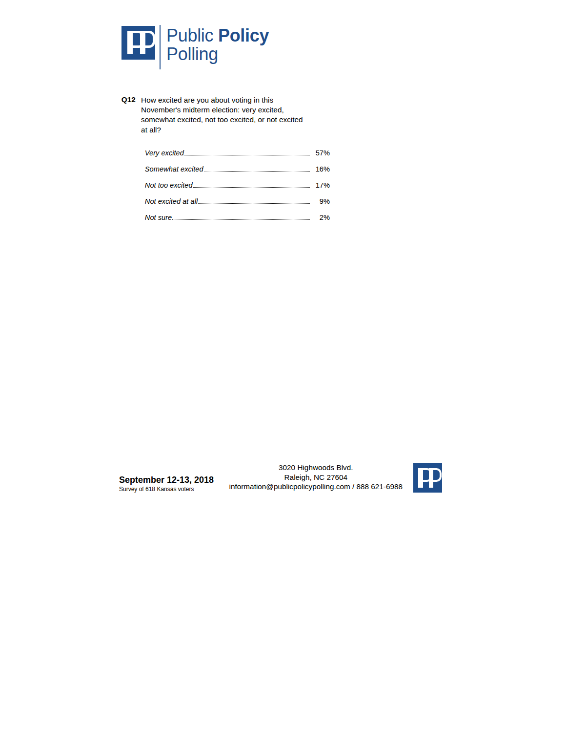Public Policy
Polling
Q12
How excited are you about voting in this November's midterm election: very excited, somewhat excited, not too excited, or not excited at all?
Very excited 57%
Somewhat excited 16%
Not too excited 17%
Not excited at all 9%
Not sure 2%
September 12-13, 2018
Survey of 618 Kansas voters
3020 Highwoods Blvd.
Raleigh, NC 27604
information@publicpolicypolling.com / 888 621-6988